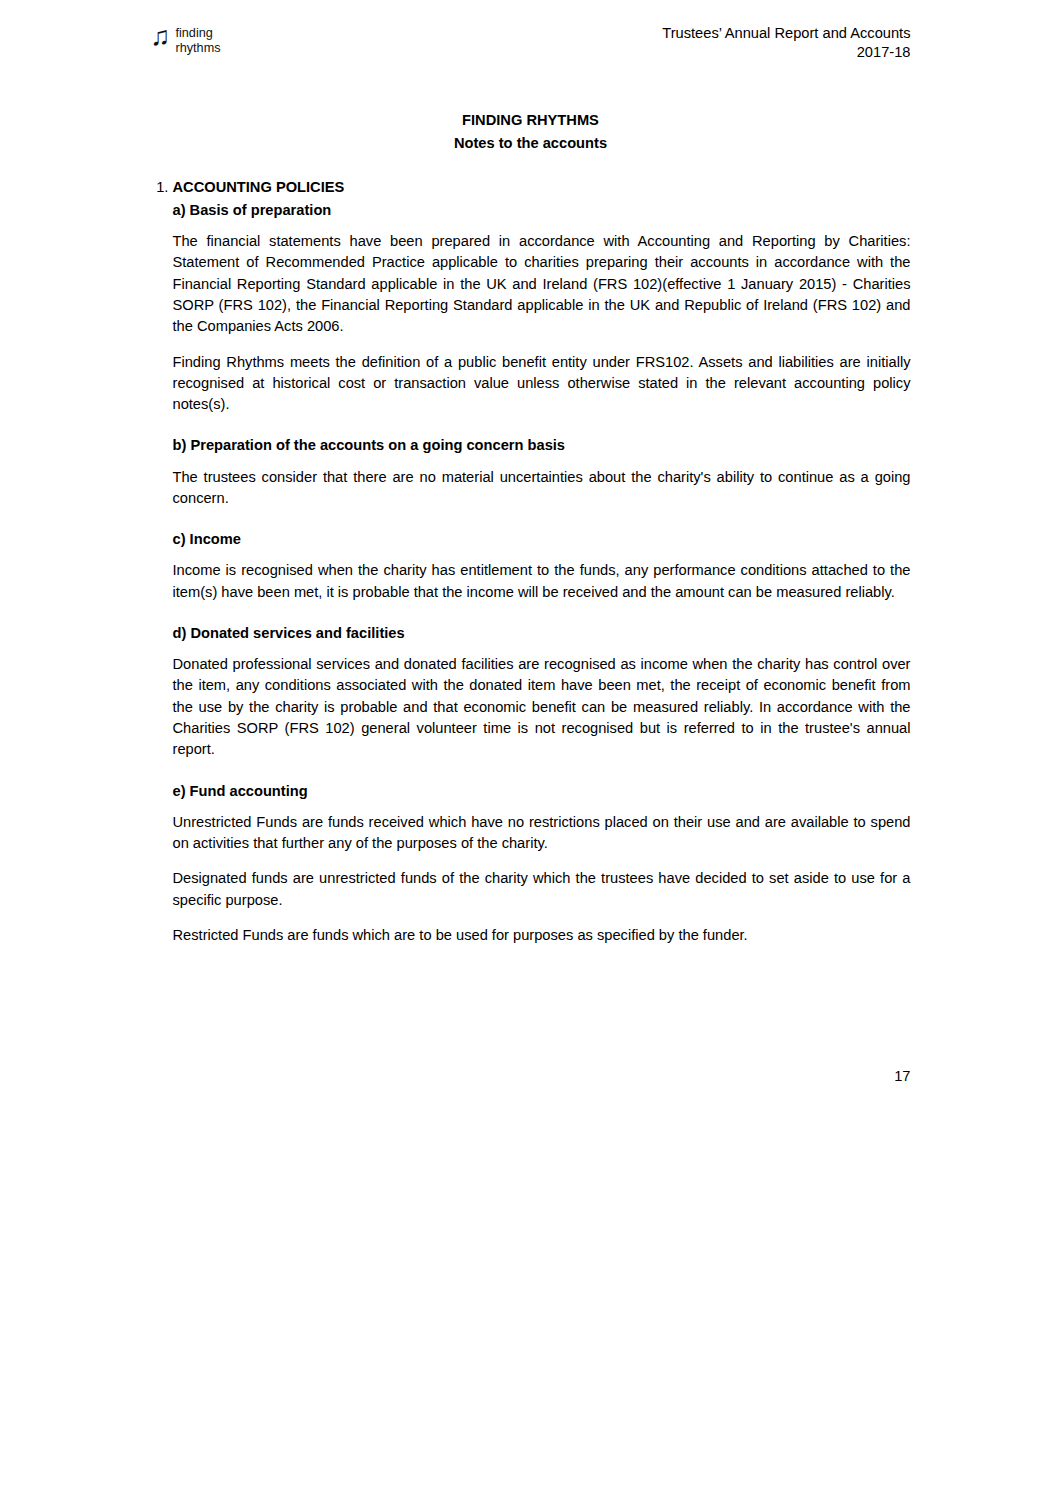♫ finding
rhythms
Trustees’ Annual Report and Accounts
2017-18
FINDING RHYTHMS
Notes to the accounts
ACCOUNTING POLICIES
a) Basis of preparation
The financial statements have been prepared in accordance with Accounting and Reporting by Charities: Statement of Recommended Practice applicable to charities preparing their accounts in accordance with the Financial Reporting Standard applicable in the UK and Ireland (FRS 102)(effective 1 January 2015) - Charities SORP (FRS 102), the Financial Reporting Standard applicable in the UK and Republic of Ireland (FRS 102) and the Companies Acts 2006.
Finding Rhythms meets the definition of a public benefit entity under FRS102. Assets and liabilities are initially recognised at historical cost or transaction value unless otherwise stated in the relevant accounting policy notes(s).
b) Preparation of the accounts on a going concern basis
The trustees consider that there are no material uncertainties about the charity's ability to continue as a going concern.
c) Income
Income is recognised when the charity has entitlement to the funds, any performance conditions attached to the item(s) have been met, it is probable that the income will be received and the amount can be measured reliably.
d) Donated services and facilities
Donated professional services and donated facilities are recognised as income when the charity has control over the item, any conditions associated with the donated item have been met, the receipt of economic benefit from the use by the charity is probable and that economic benefit can be measured reliably. In accordance with the Charities SORP (FRS 102) general volunteer time is not recognised but is referred to in the trustee's annual report.
e) Fund accounting
Unrestricted Funds are funds received which have no restrictions placed on their use and are available to spend on activities that further any of the purposes of the charity.
Designated funds are unrestricted funds of the charity which the trustees have decided to set aside to use for a specific purpose.
Restricted Funds are funds which are to be used for purposes as specified by the funder.
17